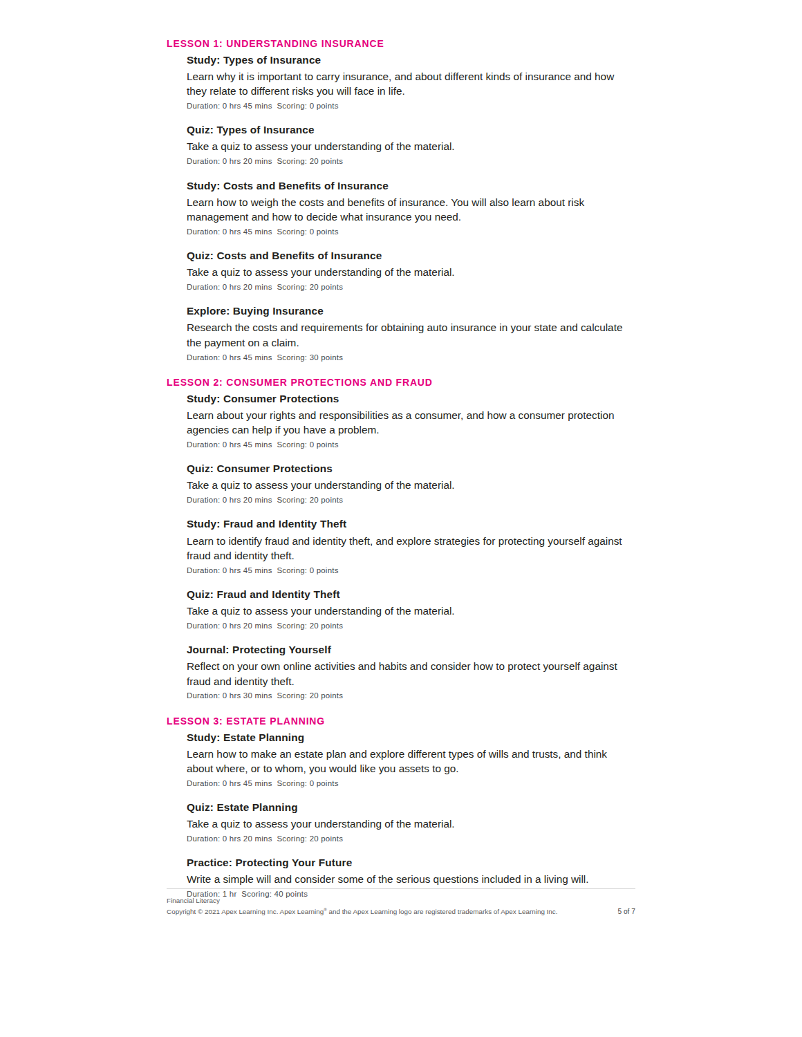Lesson 1: Understanding Insurance
Study: Types of Insurance
Learn why it is important to carry insurance, and about different kinds of insurance and how they relate to different risks you will face in life.
Duration: 0 hrs 45 mins Scoring: 0 points
Quiz: Types of Insurance
Take a quiz to assess your understanding of the material.
Duration: 0 hrs 20 mins Scoring: 20 points
Study: Costs and Benefits of Insurance
Learn how to weigh the costs and benefits of insurance. You will also learn about risk management and how to decide what insurance you need.
Duration: 0 hrs 45 mins Scoring: 0 points
Quiz: Costs and Benefits of Insurance
Take a quiz to assess your understanding of the material.
Duration: 0 hrs 20 mins Scoring: 20 points
Explore: Buying Insurance
Research the costs and requirements for obtaining auto insurance in your state and calculate the payment on a claim.
Duration: 0 hrs 45 mins Scoring: 30 points
Lesson 2: Consumer Protections and Fraud
Study: Consumer Protections
Learn about your rights and responsibilities as a consumer, and how a consumer protection agencies can help if you have a problem.
Duration: 0 hrs 45 mins Scoring: 0 points
Quiz: Consumer Protections
Take a quiz to assess your understanding of the material.
Duration: 0 hrs 20 mins Scoring: 20 points
Study: Fraud and Identity Theft
Learn to identify fraud and identity theft, and explore strategies for protecting yourself against fraud and identity theft.
Duration: 0 hrs 45 mins Scoring: 0 points
Quiz: Fraud and Identity Theft
Take a quiz to assess your understanding of the material.
Duration: 0 hrs 20 mins Scoring: 20 points
Journal: Protecting Yourself
Reflect on your own online activities and habits and consider how to protect yourself against fraud and identity theft.
Duration: 0 hrs 30 mins Scoring: 20 points
Lesson 3: Estate Planning
Study: Estate Planning
Learn how to make an estate plan and explore different types of wills and trusts, and think about where, or to whom, you would like you assets to go.
Duration: 0 hrs 45 mins Scoring: 0 points
Quiz: Estate Planning
Take a quiz to assess your understanding of the material.
Duration: 0 hrs 20 mins Scoring: 20 points
Practice: Protecting Your Future
Write a simple will and consider some of the serious questions included in a living will.
Duration: 1 hr Scoring: 40 points
Financial Literacy Copyright © 2021 Apex Learning Inc. Apex Learning® and the Apex Learning logo are registered trademarks of Apex Learning Inc. 5 of 7